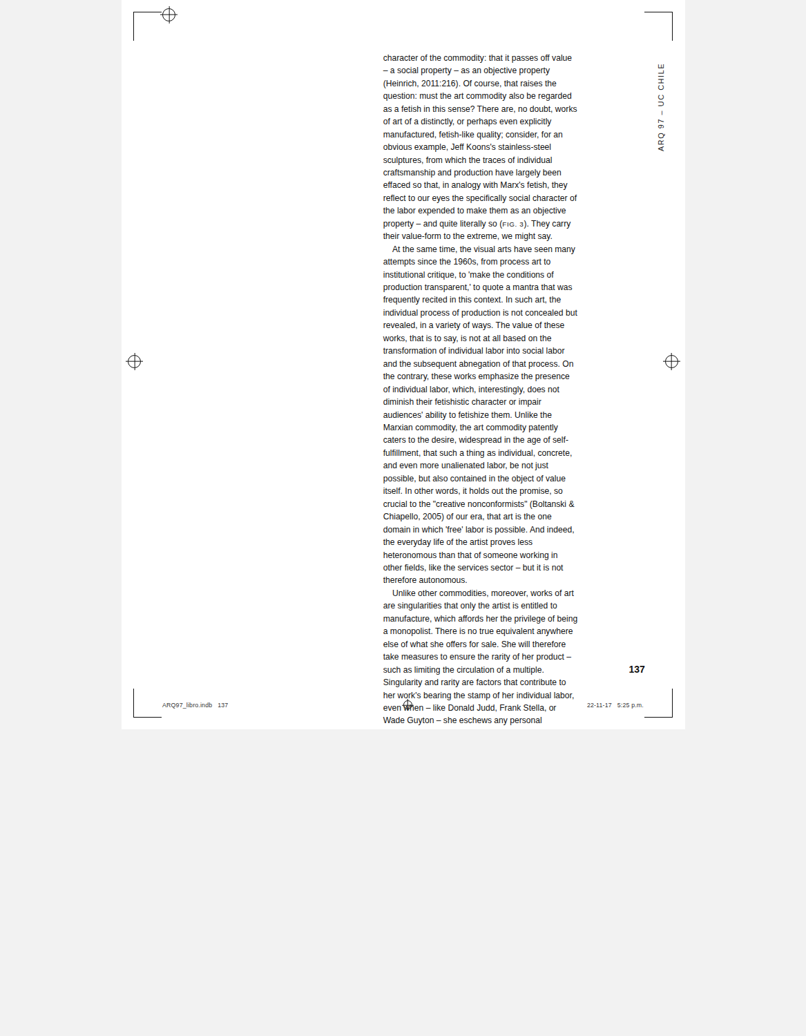ARQ 97 – UC CHILE
character of the commodity: that it passes off value – a social property – as an objective property (Heinrich, 2011:216). Of course, that raises the question: must the art commodity also be regarded as a fetish in this sense? There are, no doubt, works of art of a distinctly, or perhaps even explicitly manufactured, fetish-like quality; consider, for an obvious example, Jeff Koons's stainless-steel sculptures, from which the traces of individual craftsmanship and production have largely been effaced so that, in analogy with Marx's fetish, they reflect to our eyes the specifically social character of the labor expended to make them as an objective property – and quite literally so (FIG. 3). They carry their value-form to the extreme, we might say.
At the same time, the visual arts have seen many attempts since the 1960s, from process art to institutional critique, to 'make the conditions of production transparent,' to quote a mantra that was frequently recited in this context. In such art, the individual process of production is not concealed but revealed, in a variety of ways. The value of these works, that is to say, is not at all based on the transformation of individual labor into social labor and the subsequent abnegation of that process. On the contrary, these works emphasize the presence of individual labor, which, interestingly, does not diminish their fetishistic character or impair audiences' ability to fetishize them. Unlike the Marxian commodity, the art commodity patently caters to the desire, widespread in the age of self-fulfillment, that such a thing as individual, concrete, and even more unalienated labor, be not just possible, but also contained in the object of value itself. In other words, it holds out the promise, so crucial to the "creative nonconformists" (Boltanski & Chiapello, 2005) of our era, that art is the one domain in which 'free' labor is possible. And indeed, the everyday life of the artist proves less heteronomous than that of someone working in other fields, like the services sector – but it is not therefore autonomous.
Unlike other commodities, moreover, works of art are singularities that only the artist is entitled to manufacture, which affords her the privilege of being a monopolist. There is no true equivalent anywhere else of what she offers for sale. She will therefore take measures to ensure the rarity of her product – such as limiting the circulation of a multiple. Singularity and rarity are factors that contribute to her work's bearing the stamp of her individual labor, even when – like Donald Judd, Frank Stella, or Wade Guyton – she eschews any personal signature style or – like Koons – she commissions the industrial manufacture of her art (though we should note that industrial manufacture of course merely displaces the aspect of alienation from the artist to the worker or assistant, making the artist a capitalist as well as a monopolist). Yet irrespective of the specific way in which an artist avoids the emergence of a personal style, the eschewal of such a style will be regarded as the artist's particular style (Lüthy & Menke, 2006:9).
137
ARQ97_libro.indb 137
22-11-17 5:25 p.m.